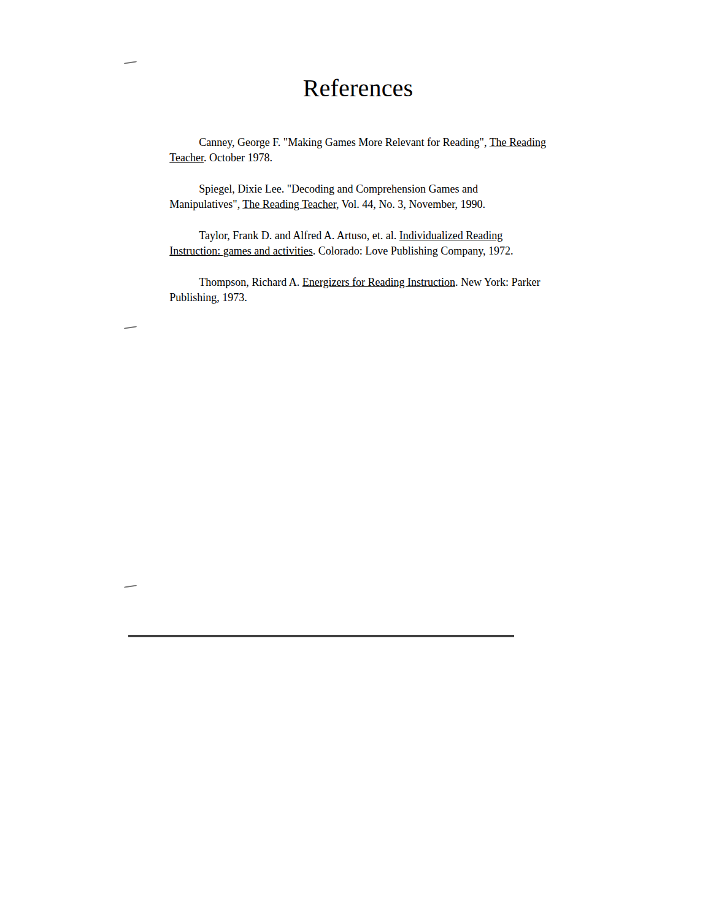References
Canney, George F. "Making Games More Relevant for Reading", The Reading Teacher. October 1978.
Spiegel, Dixie Lee. "Decoding and Comprehension Games and Manipulatives", The Reading Teacher, Vol. 44, No. 3, November, 1990.
Taylor, Frank D. and Alfred A. Artuso, et. al. Individualized Reading Instruction: games and activities. Colorado: Love Publishing Company, 1972.
Thompson, Richard A. Energizers for Reading Instruction. New York: Parker Publishing, 1973.